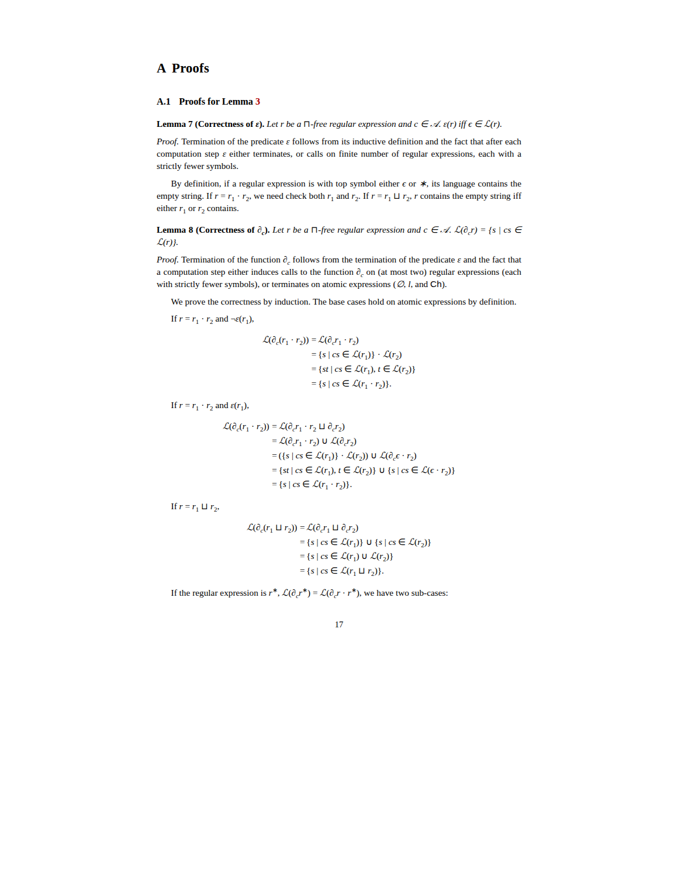AProofs
A.1 Proofs for Lemma 3
Lemma 7 (Correctness of ε). Let r be a ⊓-free regular expression and c ∈ 𝒜. ε(r) iff ϵ ∈ ℒ(r).
Proof. Termination of the predicate ε follows from its inductive definition and the fact that after each computation step ε either terminates, or calls on finite number of regular expressions, each with a strictly fewer symbols.
By definition, if a regular expression is with top symbol either ϵ or ∗, its language contains the empty string. If r = r1 · r2, we need check both r1 and r2. If r = r1 ⊔ r2, r contains the empty string iff either r1 or r2 contains.
Lemma 8 (Correctness of ∂c). Let r be a ⊓-free regular expression and c ∈ 𝒜. ℒ(∂cr) = {s | cs ∈ ℒ(r)}.
Proof. Termination of the function ∂c follows from the termination of the predicate ε and the fact that a computation step either induces calls to the function ∂c on (at most two) regular expressions (each with strictly fewer symbols), or terminates on atomic expressions (∅, l, and Ch).
We prove the correctness by induction. The base cases hold on atomic expressions by definition.
If r = r1 · r2 and ¬ε(r1),
| ℒ ( ∂ c ( r 1 · r 2 )) | = | ℒ ( ∂ c r 1 · r 2 ) |
| | = | { s / cs ∈ ℒ ( r 1 )} · ℒ ( r 2 ) |
| | = | { st / cs ∈ ℒ ( r 1 ), t ∈ ℒ ( r 2 )} |
| | = | { s / cs ∈ ℒ ( r 1 · r 2 )}. |
If r = r1 · r2 and ε(r1),
| ℒ ( ∂ c ( r 1 · r 2 )) | = | ℒ ( ∂ c r 1 · r 2 ⊔ ∂ c r 2 ) |
| | = | ℒ ( ∂ c r 1 · r 2 ) ∪ ℒ ( ∂ c r 2 ) |
| | = | ({ s / cs ∈ ℒ ( r 1 )} · ℒ ( r 2 )) ∪ ℒ ( ∂ c ϵ · r 2 ) |
| | = | { st / cs ∈ ℒ ( r 1 ), t ∈ ℒ ( r 2 )} ∪ { s / cs ∈ ℒ ( ϵ · r 2 )} |
| | = | { s / cs ∈ ℒ ( r 1 · r 2 )}. |
If r = r1 ⊔ r2,
| ℒ ( ∂ c ( r 1 ⊔ r 2 )) | = | ℒ ( ∂ c r 1 ⊔ ∂ c r 2 ) |
| | = | { s / cs ∈ ℒ ( r 1 )} ∪ { s / cs ∈ ℒ ( r 2 )} |
| | = | { s / cs ∈ ℒ ( r 1 ) ∪ ℒ ( r 2 )} |
| | = | { s / cs ∈ ℒ ( r 1 ⊔ r 2 )}. |
If the regular expression is r∗, ℒ(∂cr∗) = ℒ(∂cr · r∗), we have two sub-cases:
17